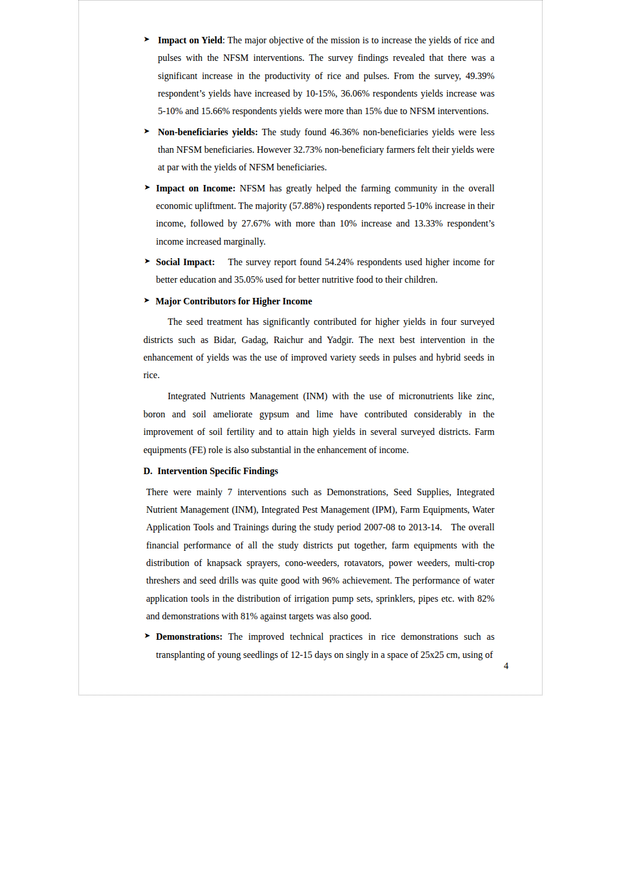Impact on Yield: The major objective of the mission is to increase the yields of rice and pulses with the NFSM interventions. The survey findings revealed that there was a significant increase in the productivity of rice and pulses. From the survey, 49.39% respondent’s yields have increased by 10-15%, 36.06% respondents yields increase was 5-10% and 15.66% respondents yields were more than 15% due to NFSM interventions.
Non-beneficiaries yields: The study found 46.36% non-beneficiaries yields were less than NFSM beneficiaries. However 32.73% non-beneficiary farmers felt their yields were at par with the yields of NFSM beneficiaries.
Impact on Income: NFSM has greatly helped the farming community in the overall economic upliftment. The majority (57.88%) respondents reported 5-10% increase in their income, followed by 27.67% with more than 10% increase and 13.33% respondent’s income increased marginally.
Social Impact: The survey report found 54.24% respondents used higher income for better education and 35.05% used for better nutritive food to their children.
Major Contributors for Higher Income
The seed treatment has significantly contributed for higher yields in four surveyed districts such as Bidar, Gadag, Raichur and Yadgir. The next best intervention in the enhancement of yields was the use of improved variety seeds in pulses and hybrid seeds in rice.
Integrated Nutrients Management (INM) with the use of micronutrients like zinc, boron and soil ameliorate gypsum and lime have contributed considerably in the improvement of soil fertility and to attain high yields in several surveyed districts. Farm equipments (FE) role is also substantial in the enhancement of income.
D. Intervention Specific Findings
There were mainly 7 interventions such as Demonstrations, Seed Supplies, Integrated Nutrient Management (INM), Integrated Pest Management (IPM), Farm Equipments, Water Application Tools and Trainings during the study period 2007-08 to 2013-14. The overall financial performance of all the study districts put together, farm equipments with the distribution of knapsack sprayers, cono-weeders, rotavators, power weeders, multi-crop threshers and seed drills was quite good with 96% achievement. The performance of water application tools in the distribution of irrigation pump sets, sprinklers, pipes etc. with 82% and demonstrations with 81% against targets was also good.
Demonstrations: The improved technical practices in rice demonstrations such as transplanting of young seedlings of 12-15 days on singly in a space of 25x25 cm, using of
4